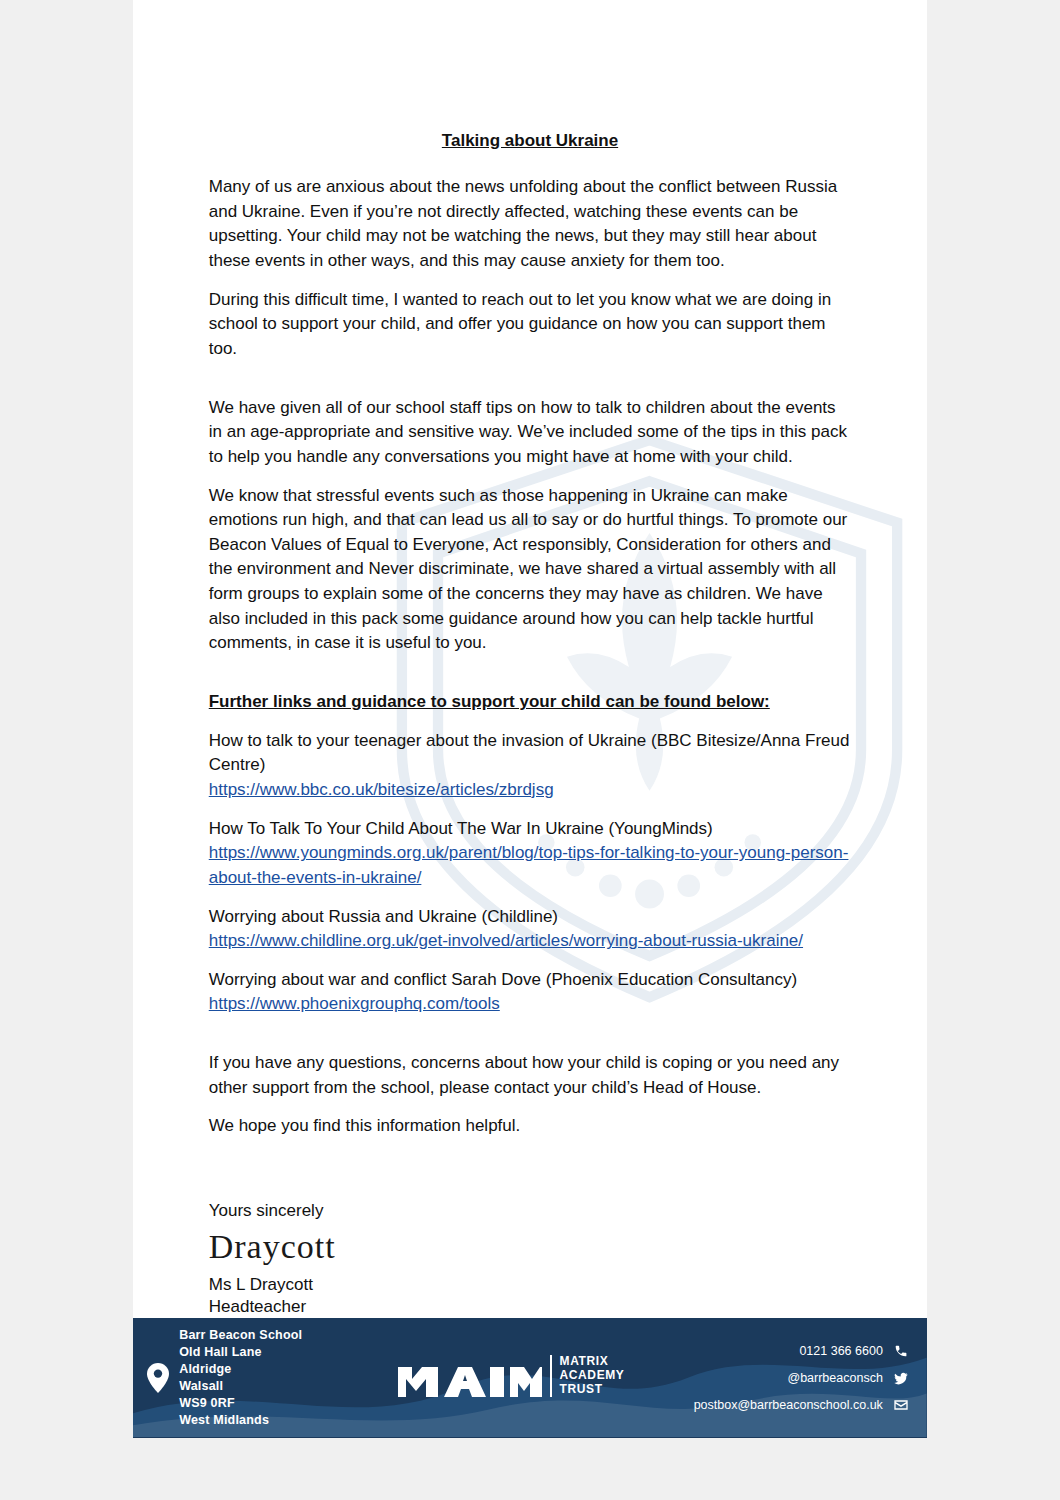Talking about Ukraine
Many of us are anxious about the news unfolding about the conflict between Russia and Ukraine. Even if you’re not directly affected, watching these events can be upsetting. Your child may not be watching the news, but they may still hear about these events in other ways, and this may cause anxiety for them too.
During this difficult time, I wanted to reach out to let you know what we are doing in school to support your child, and offer you guidance on how you can support them too.
We have given all of our school staff tips on how to talk to children about the events in an age-appropriate and sensitive way. We’ve included some of the tips in this pack to help you handle any conversations you might have at home with your child.
We know that stressful events such as those happening in Ukraine can make emotions run high, and that can lead us all to say or do hurtful things. To promote our Beacon Values of Equal to Everyone, Act responsibly, Consideration for others and the environment and Never discriminate, we have shared a virtual assembly with all form groups to explain some of the concerns they may have as children. We have also included in this pack some guidance around how you can help tackle hurtful comments, in case it is useful to you.
Further links and guidance to support your child can be found below:
How to talk to your teenager about the invasion of Ukraine (BBC Bitesize/Anna Freud Centre)
https://www.bbc.co.uk/bitesize/articles/zbrdjsg
How To Talk To Your Child About The War In Ukraine (YoungMinds)
https://www.youngminds.org.uk/parent/blog/top-tips-for-talking-to-your-young-person-about-the-events-in-ukraine/
Worrying about Russia and Ukraine (Childline)
https://www.childline.org.uk/get-involved/articles/worrying-about-russia-ukraine/
Worrying about war and conflict Sarah Dove (Phoenix Education Consultancy)
https://www.phoenixgrouphq.com/tools
If you have any questions, concerns about how your child is coping or you need any other support from the school, please contact your child’s Head of House.
We hope you find this information helpful.
Yours sincerely
Draycott
Ms L Draycott
Headteacher
Barr Beacon School
Old Hall Lane
Aldridge
Walsall
WS9 0RF
West Midlands
MATRIX
ACADEMY
TRUST
0121 366 6600
@barrbeaconsch
postbox@barrbeaconschool.co.uk